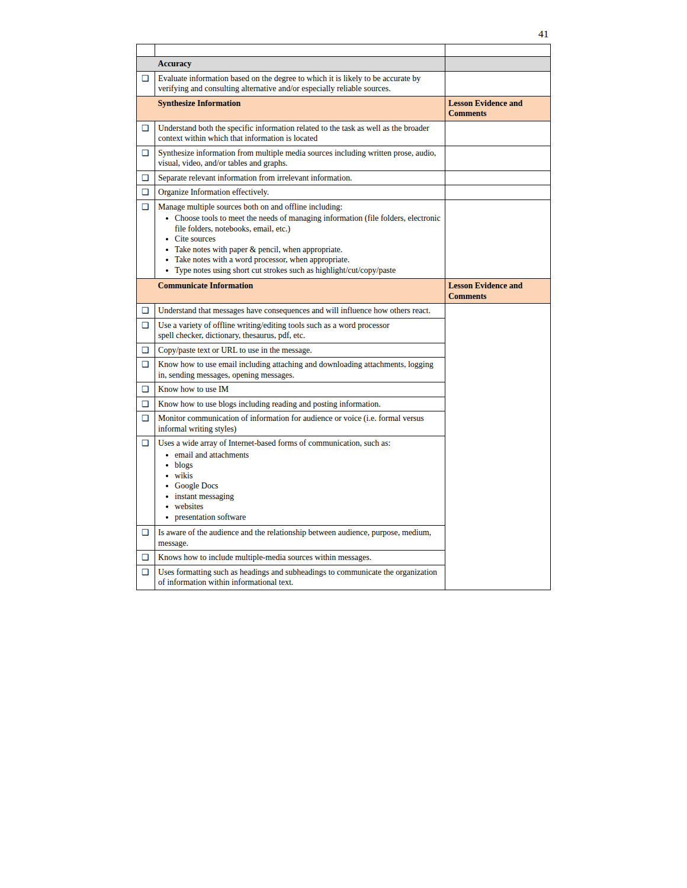41
| | Accuracy | |
| ❑ | Evaluate information based on the degree to which it is likely to be accurate by verifying and consulting alternative and/or especially reliable sources. | |
| | Synthesize Information | Lesson Evidence and Comments |
| ❑ | Understand both the specific information related to the task as well as the broader context within which that information is located | |
| ❑ | Synthesize information from multiple media sources including written prose, audio, visual, video, and/or tables and graphs. | |
| ❑ | Separate relevant information from irrelevant information. | |
| ❑ | Organize Information effectively. | |
| ❑ | Manage multiple sources both on and offline including: Choose tools to meet the needs of managing information (file folders, electronic file folders, notebooks, email, etc.) Cite sources Take notes with paper & pencil, when appropriate. Take notes with a word processor, when appropriate. Type notes using short cut strokes such as highlight/cut/copy/paste | |
| | Communicate Information | Lesson Evidence and Comments |
| ❑ | Understand that messages have consequences and will influence how others react. | |
| ❑ | Use a variety of offline writing/editing tools such as a word processor spell checker, dictionary, thesaurus, pdf, etc. | |
| ❑ | Copy/paste text or URL to use in the message. | |
| ❑ | Know how to use email including attaching and downloading attachments, logging in, sending messages, opening messages. | |
| ❑ | Know how to use IM | |
| ❑ | Know how to use blogs including reading and posting information. | |
| ❑ | Monitor communication of information for audience or voice (i.e. formal versus informal writing styles) | |
| ❑ | Uses a wide array of Internet-based forms of communication, such as: email and attachments blogs wikis Google Docs instant messaging websites presentation software | |
| ❑ | Is aware of the audience and the relationship between audience, purpose, medium, message. | |
| ❑ | Knows how to include multiple-media sources within messages. | |
| ❑ | Uses formatting such as headings and subheadings to communicate the organization of information within informational text. | |